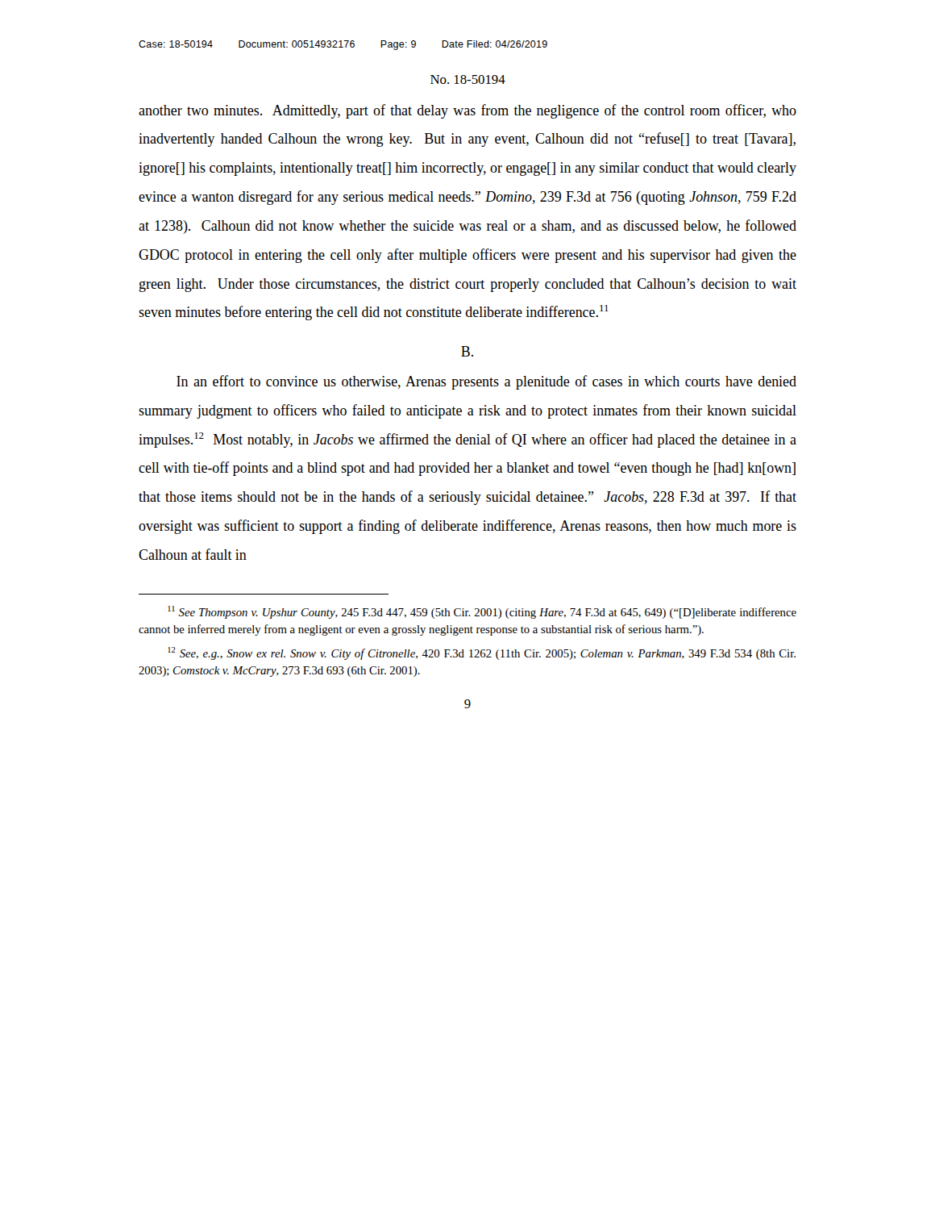Case: 18-50194 Document: 00514932176 Page: 9 Date Filed: 04/26/2019
No. 18-50194
another two minutes. Admittedly, part of that delay was from the negligence of the control room officer, who inadvertently handed Calhoun the wrong key. But in any event, Calhoun did not “refuse[] to treat [Tavara], ignore[] his complaints, intentionally treat[] him incorrectly, or engage[] in any similar conduct that would clearly evince a wanton disregard for any serious medical needs.” Domino, 239 F.3d at 756 (quoting Johnson, 759 F.2d at 1238). Calhoun did not know whether the suicide was real or a sham, and as discussed below, he followed GDOC protocol in entering the cell only after multiple officers were present and his supervisor had given the green light. Under those circumstances, the district court properly concluded that Calhoun’s decision to wait seven minutes before entering the cell did not constitute deliberate indifference.11
B.
In an effort to convince us otherwise, Arenas presents a plenitude of cases in which courts have denied summary judgment to officers who failed to anticipate a risk and to protect inmates from their known suicidal impulses.12 Most notably, in Jacobs we affirmed the denial of QI where an officer had placed the detainee in a cell with tie-off points and a blind spot and had provided her a blanket and towel “even though he [had] kn[own] that those items should not be in the hands of a seriously suicidal detainee.” Jacobs, 228 F.3d at 397. If that oversight was sufficient to support a finding of deliberate indifference, Arenas reasons, then how much more is Calhoun at fault in
11 See Thompson v. Upshur County, 245 F.3d 447, 459 (5th Cir. 2001) (citing Hare, 74 F.3d at 645, 649) (“[D]eliberate indifference cannot be inferred merely from a negligent or even a grossly negligent response to a substantial risk of serious harm.”).
12 See, e.g., Snow ex rel. Snow v. City of Citronelle, 420 F.3d 1262 (11th Cir. 2005); Coleman v. Parkman, 349 F.3d 534 (8th Cir. 2003); Comstock v. McCrary, 273 F.3d 693 (6th Cir. 2001).
9